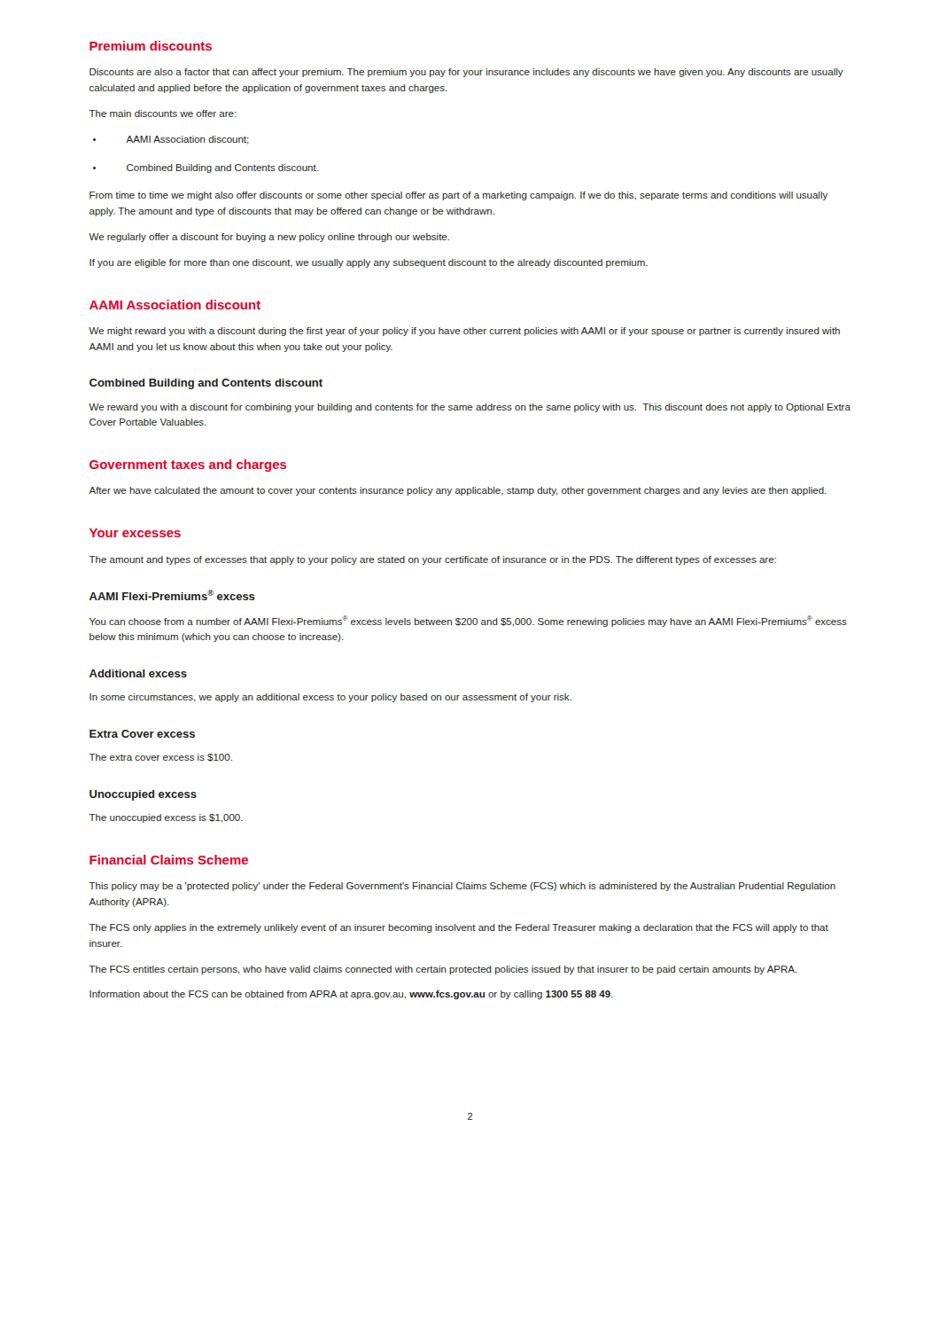Premium discounts
Discounts are also a factor that can affect your premium. The premium you pay for your insurance includes any discounts we have given you. Any discounts are usually calculated and applied before the application of government taxes and charges.
The main discounts we offer are:
AAMI Association discount;
Combined Building and Contents discount.
From time to time we might also offer discounts or some other special offer as part of a marketing campaign. If we do this, separate terms and conditions will usually apply. The amount and type of discounts that may be offered can change or be withdrawn.
We regularly offer a discount for buying a new policy online through our website.
If you are eligible for more than one discount, we usually apply any subsequent discount to the already discounted premium.
AAMI Association discount
We might reward you with a discount during the first year of your policy if you have other current policies with AAMI or if your spouse or partner is currently insured with AAMI and you let us know about this when you take out your policy.
Combined Building and Contents discount
We reward you with a discount for combining your building and contents for the same address on the same policy with us. This discount does not apply to Optional Extra Cover Portable Valuables.
Government taxes and charges
After we have calculated the amount to cover your contents insurance policy any applicable, stamp duty, other government charges and any levies are then applied.
Your excesses
The amount and types of excesses that apply to your policy are stated on your certificate of insurance or in the PDS. The different types of excesses are:
AAMI Flexi-Premiums® excess
You can choose from a number of AAMI Flexi-Premiums® excess levels between $200 and $5,000. Some renewing policies may have an AAMI Flexi-Premiums® excess below this minimum (which you can choose to increase).
Additional excess
In some circumstances, we apply an additional excess to your policy based on our assessment of your risk.
Extra Cover excess
The extra cover excess is $100.
Unoccupied excess
The unoccupied excess is $1,000.
Financial Claims Scheme
This policy may be a 'protected policy' under the Federal Government's Financial Claims Scheme (FCS) which is administered by the Australian Prudential Regulation Authority (APRA).
The FCS only applies in the extremely unlikely event of an insurer becoming insolvent and the Federal Treasurer making a declaration that the FCS will apply to that insurer.
The FCS entitles certain persons, who have valid claims connected with certain protected policies issued by that insurer to be paid certain amounts by APRA.
Information about the FCS can be obtained from APRA at apra.gov.au, www.fcs.gov.au or by calling 1300 55 88 49.
2